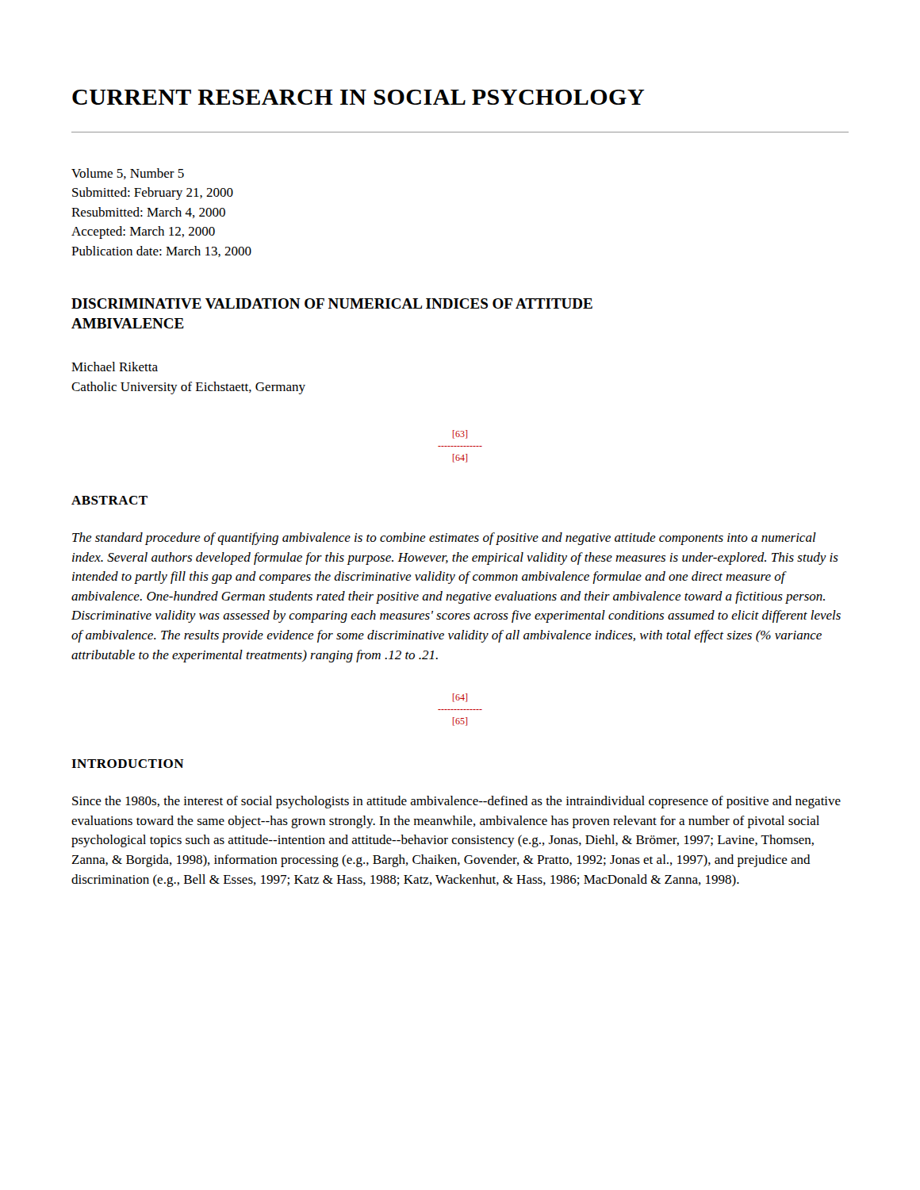CURRENT RESEARCH IN SOCIAL PSYCHOLOGY
Volume 5, Number 5
Submitted: February 21, 2000
Resubmitted: March 4, 2000
Accepted: March 12, 2000
Publication date: March 13, 2000
DISCRIMINATIVE VALIDATION OF NUMERICAL INDICES OF ATTITUDE AMBIVALENCE
Michael Riketta
Catholic University of Eichstaett, Germany
[63]
--------------
[64]
ABSTRACT
The standard procedure of quantifying ambivalence is to combine estimates of positive and negative attitude components into a numerical index. Several authors developed formulae for this purpose. However, the empirical validity of these measures is under-explored. This study is intended to partly fill this gap and compares the discriminative validity of common ambivalence formulae and one direct measure of ambivalence. One-hundred German students rated their positive and negative evaluations and their ambivalence toward a fictitious person. Discriminative validity was assessed by comparing each measures' scores across five experimental conditions assumed to elicit different levels of ambivalence. The results provide evidence for some discriminative validity of all ambivalence indices, with total effect sizes (% variance attributable to the experimental treatments) ranging from .12 to .21.
[64]
--------------
[65]
INTRODUCTION
Since the 1980s, the interest of social psychologists in attitude ambivalence--defined as the intraindividual copresence of positive and negative evaluations toward the same object--has grown strongly. In the meanwhile, ambivalence has proven relevant for a number of pivotal social psychological topics such as attitude--intention and attitude--behavior consistency (e.g., Jonas, Diehl, & Brömer, 1997; Lavine, Thomsen, Zanna, & Borgida, 1998), information processing (e.g., Bargh, Chaiken, Govender, & Pratto, 1992; Jonas et al., 1997), and prejudice and discrimination (e.g., Bell & Esses, 1997; Katz & Hass, 1988; Katz, Wackenhut, & Hass, 1986; MacDonald & Zanna, 1998).